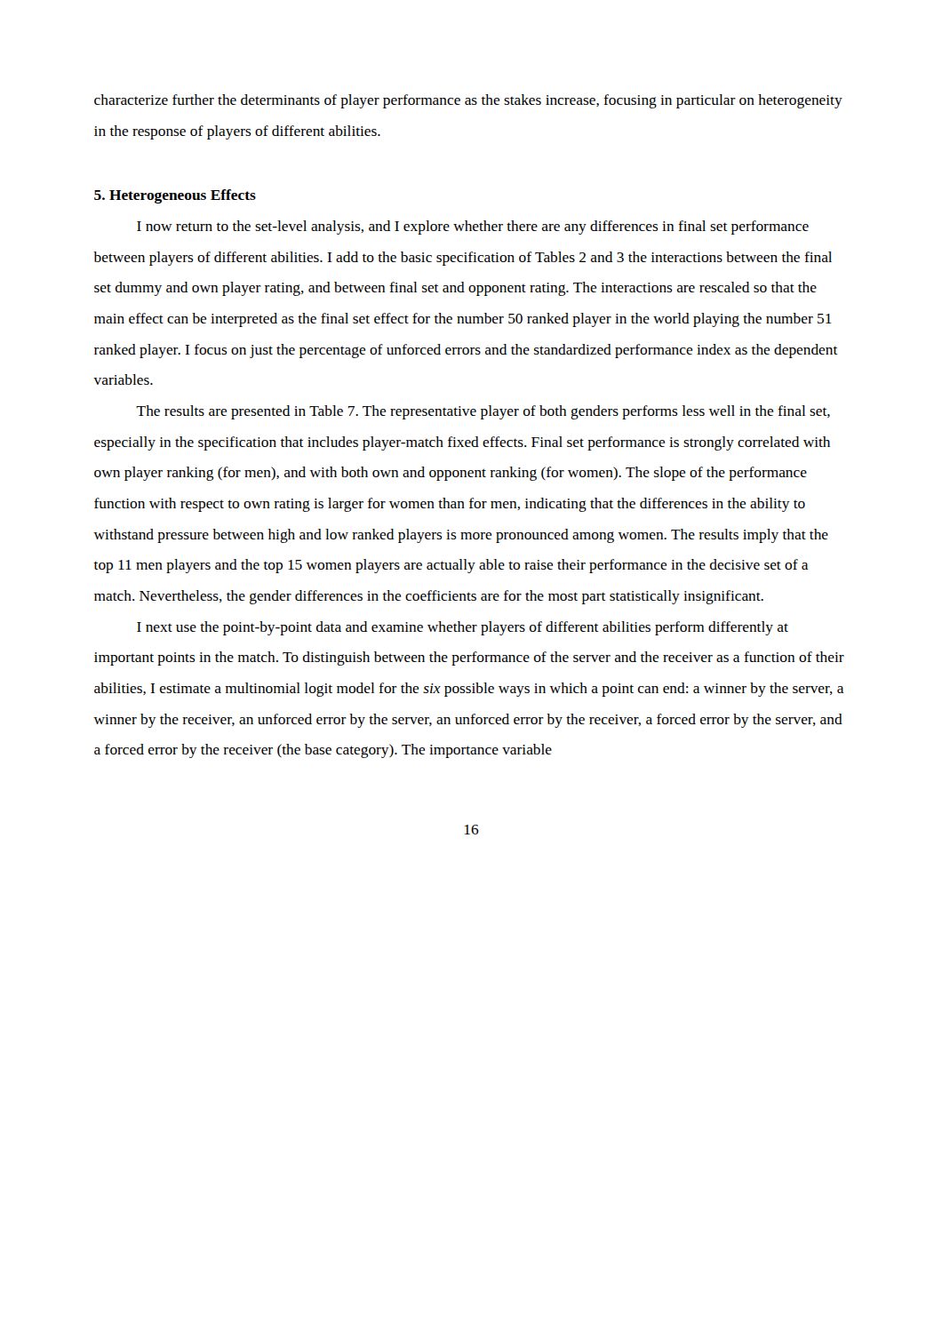characterize further the determinants of player performance as the stakes increase, focusing in particular on heterogeneity in the response of players of different abilities.
5. Heterogeneous Effects
I now return to the set-level analysis, and I explore whether there are any differences in final set performance between players of different abilities. I add to the basic specification of Tables 2 and 3 the interactions between the final set dummy and own player rating, and between final set and opponent rating. The interactions are rescaled so that the main effect can be interpreted as the final set effect for the number 50 ranked player in the world playing the number 51 ranked player. I focus on just the percentage of unforced errors and the standardized performance index as the dependent variables.
The results are presented in Table 7. The representative player of both genders performs less well in the final set, especially in the specification that includes player-match fixed effects. Final set performance is strongly correlated with own player ranking (for men), and with both own and opponent ranking (for women). The slope of the performance function with respect to own rating is larger for women than for men, indicating that the differences in the ability to withstand pressure between high and low ranked players is more pronounced among women. The results imply that the top 11 men players and the top 15 women players are actually able to raise their performance in the decisive set of a match. Nevertheless, the gender differences in the coefficients are for the most part statistically insignificant.
I next use the point-by-point data and examine whether players of different abilities perform differently at important points in the match. To distinguish between the performance of the server and the receiver as a function of their abilities, I estimate a multinomial logit model for the six possible ways in which a point can end: a winner by the server, a winner by the receiver, an unforced error by the server, an unforced error by the receiver, a forced error by the server, and a forced error by the receiver (the base category). The importance variable
16